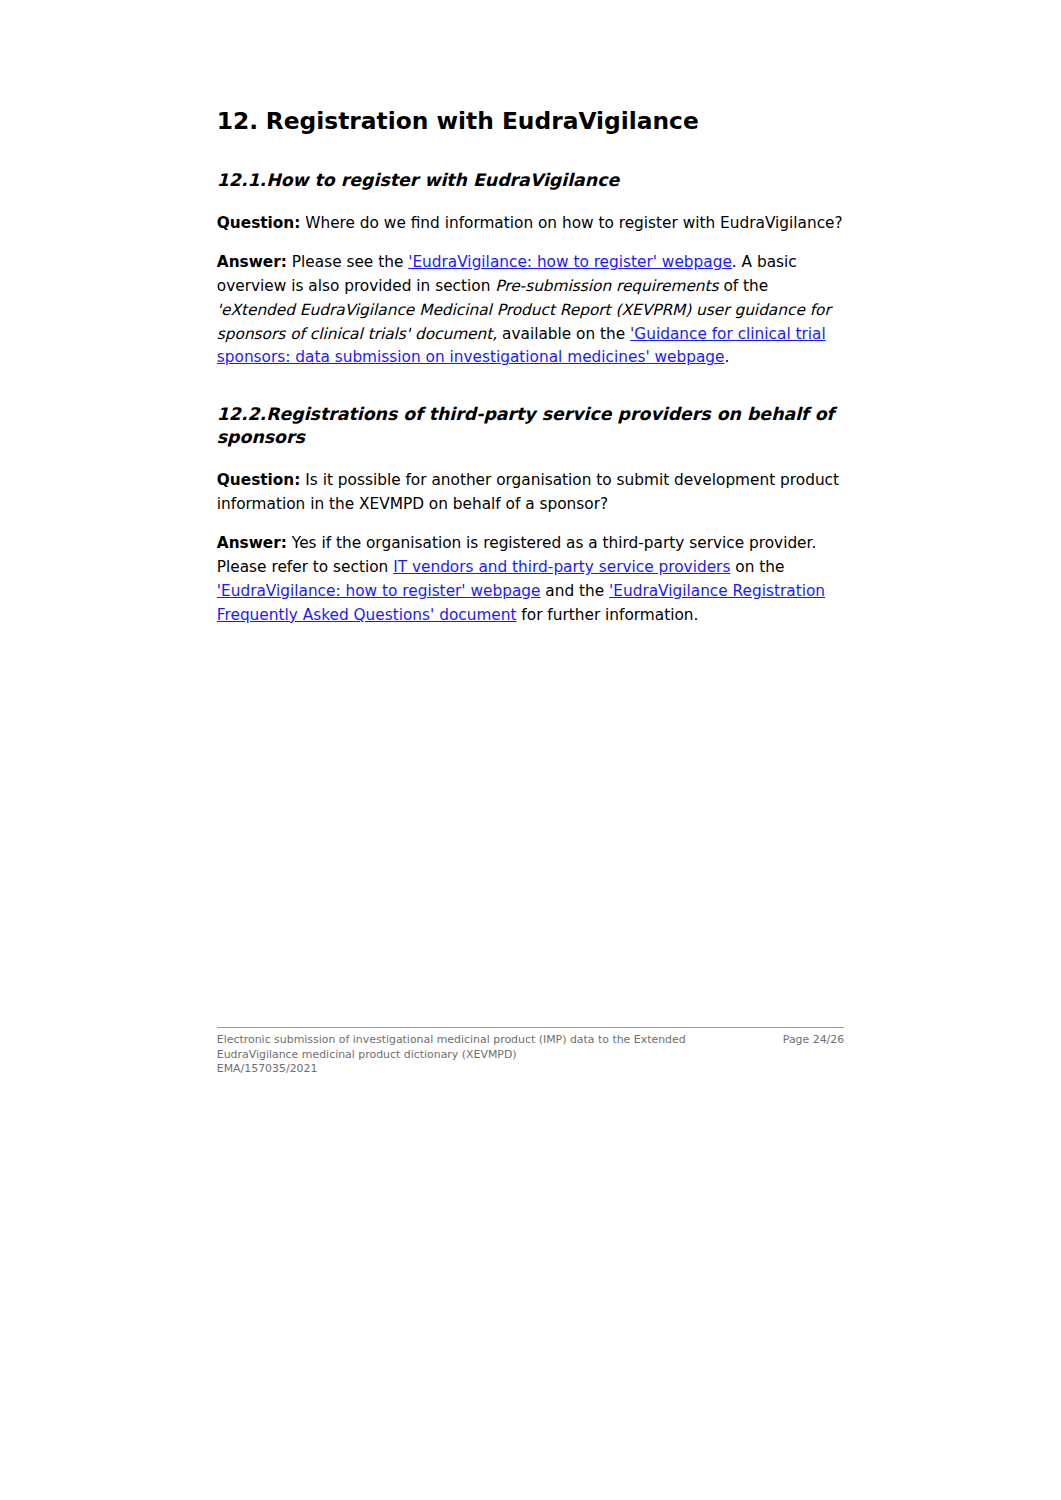12. Registration with EudraVigilance
12.1. How to register with EudraVigilance
Question: Where do we find information on how to register with EudraVigilance?
Answer: Please see the 'EudraVigilance: how to register' webpage. A basic overview is also provided in section Pre-submission requirements of the 'eXtended EudraVigilance Medicinal Product Report (XEVPRM) user guidance for sponsors of clinical trials' document, available on the 'Guidance for clinical trial sponsors: data submission on investigational medicines' webpage.
12.2. Registrations of third-party service providers on behalf of sponsors
Question: Is it possible for another organisation to submit development product information in the XEVMPD on behalf of a sponsor?
Answer: Yes if the organisation is registered as a third-party service provider. Please refer to section IT vendors and third-party service providers on the 'EudraVigilance: how to register' webpage and the 'EudraVigilance Registration Frequently Asked Questions' document for further information.
Page 24/26 Electronic submission of investigational medicinal product (IMP) data to the Extended EudraVigilance medicinal product dictionary (XEVMPD) EMA/157035/2021